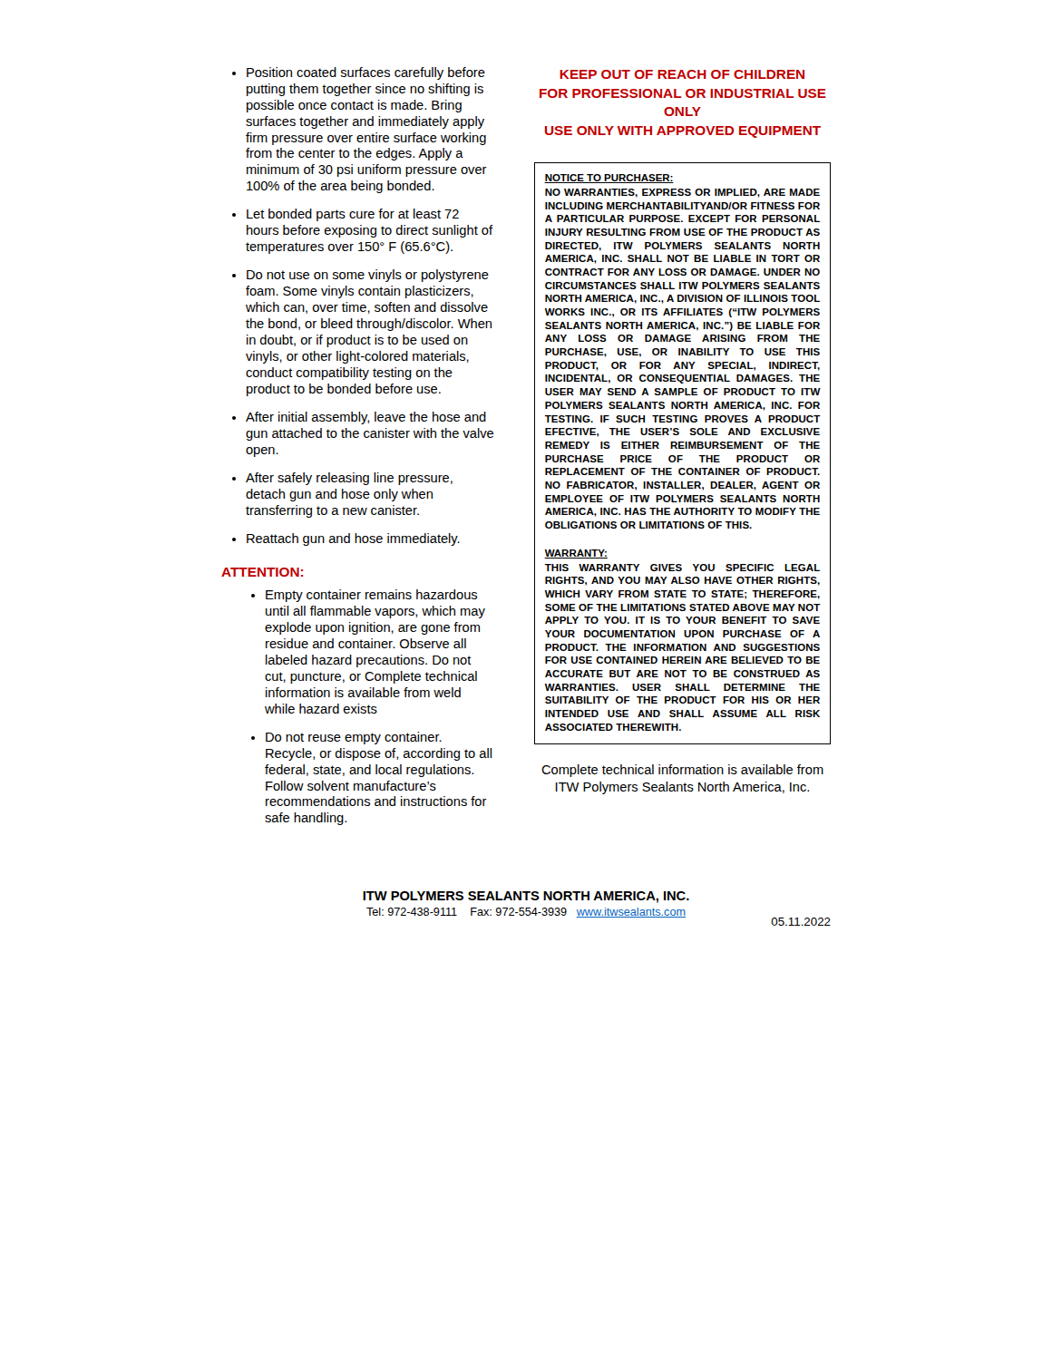Position coated surfaces carefully before putting them together since no shifting is possible once contact is made. Bring surfaces together and immediately apply firm pressure over entire surface working from the center to the edges. Apply a minimum of 30 psi uniform pressure over 100% of the area being bonded.
Let bonded parts cure for at least 72 hours before exposing to direct sunlight of temperatures over 150° F (65.6°C).
Do not use on some vinyls or polystyrene foam. Some vinyls contain plasticizers, which can, over time, soften and dissolve the bond, or bleed through/discolor. When in doubt, or if product is to be used on vinyls, or other light-colored materials, conduct compatibility testing on the product to be bonded before use.
After initial assembly, leave the hose and gun attached to the canister with the valve open.
After safely releasing line pressure, detach gun and hose only when transferring to a new canister.
Reattach gun and hose immediately.
ATTENTION:
Empty container remains hazardous until all flammable vapors, which may explode upon ignition, are gone from residue and container. Observe all labeled hazard precautions. Do not cut, puncture, or Complete technical information is available from weld while hazard exists
Do not reuse empty container. Recycle, or dispose of, according to all federal, state, and local regulations. Follow solvent manufacture’s recommendations and instructions for safe handling.
KEEP OUT OF REACH OF CHILDREN
FOR PROFESSIONAL OR INDUSTRIAL USE ONLY
USE ONLY WITH APPROVED EQUIPMENT
NOTICE TO PURCHASER:
NO WARRANTIES, EXPRESS OR IMPLIED, ARE MADE INCLUDING MERCHANTABILITYAND/OR FITNESS FOR A PARTICULAR PURPOSE. EXCEPT FOR PERSONAL INJURY RESULTING FROM USE OF THE PRODUCT AS DIRECTED, ITW POLYMERS SEALANTS NORTH AMERICA, INC. SHALL NOT BE LIABLE IN TORT OR CONTRACT FOR ANY LOSS OR DAMAGE. UNDER NO CIRCUMSTANCES SHALL ITW POLYMERS SEALANTS NORTH AMERICA, INC., A DIVISION OF ILLINOIS TOOL WORKS INC., OR ITS AFFILIATES (“ITW POLYMERS SEALANTS NORTH AMERICA, INC.”) BE LIABLE FOR ANY LOSS OR DAMAGE ARISING FROM THE PURCHASE, USE, OR INABILITY TO USE THIS PRODUCT, OR FOR ANY SPECIAL, INDIRECT, INCIDENTAL, OR CONSEQUENTIAL DAMAGES. THE USER MAY SEND A SAMPLE OF PRODUCT TO ITW POLYMERS SEALANTS NORTH AMERICA, INC. FOR TESTING. IF SUCH TESTING PROVES A PRODUCT EFECTIVE, THE USER’S SOLE AND EXCLUSIVE REMEDY IS EITHER REIMBURSEMENT OF THE PURCHASE PRICE OF THE PRODUCT OR REPLACEMENT OF THE CONTAINER OF PRODUCT. NO FABRICATOR, INSTALLER, DEALER, AGENT OR EMPLOYEE OF ITW POLYMERS SEALANTS NORTH AMERICA, INC. HAS THE AUTHORITY TO MODIFY THE OBLIGATIONS OR LIMITATIONS OF THIS.
WARRANTY:
THIS WARRANTY GIVES YOU SPECIFIC LEGAL RIGHTS, AND YOU MAY ALSO HAVE OTHER RIGHTS, WHICH VARY FROM STATE TO STATE; THEREFORE, SOME OF THE LIMITATIONS STATED ABOVE MAY NOT APPLY TO YOU. IT IS TO YOUR BENEFIT TO SAVE YOUR DOCUMENTATION UPON PURCHASE OF A PRODUCT. THE INFORMATION AND SUGGESTIONS FOR USE CONTAINED HEREIN ARE BELIEVED TO BE ACCURATE BUT ARE NOT TO BE CONSTRUED AS WARRANTIES. USER SHALL DETERMINE THE SUITABILITY OF THE PRODUCT FOR HIS OR HER INTENDED USE AND SHALL ASSUME ALL RISK ASSOCIATED THEREWITH.
Complete technical information is available from ITW Polymers Sealants North America, Inc.
ITW POLYMERS SEALANTS NORTH AMERICA, INC.
Tel: 972-438-9111 Fax: 972-554-3939 www.itwsealants.com
05.11.2022